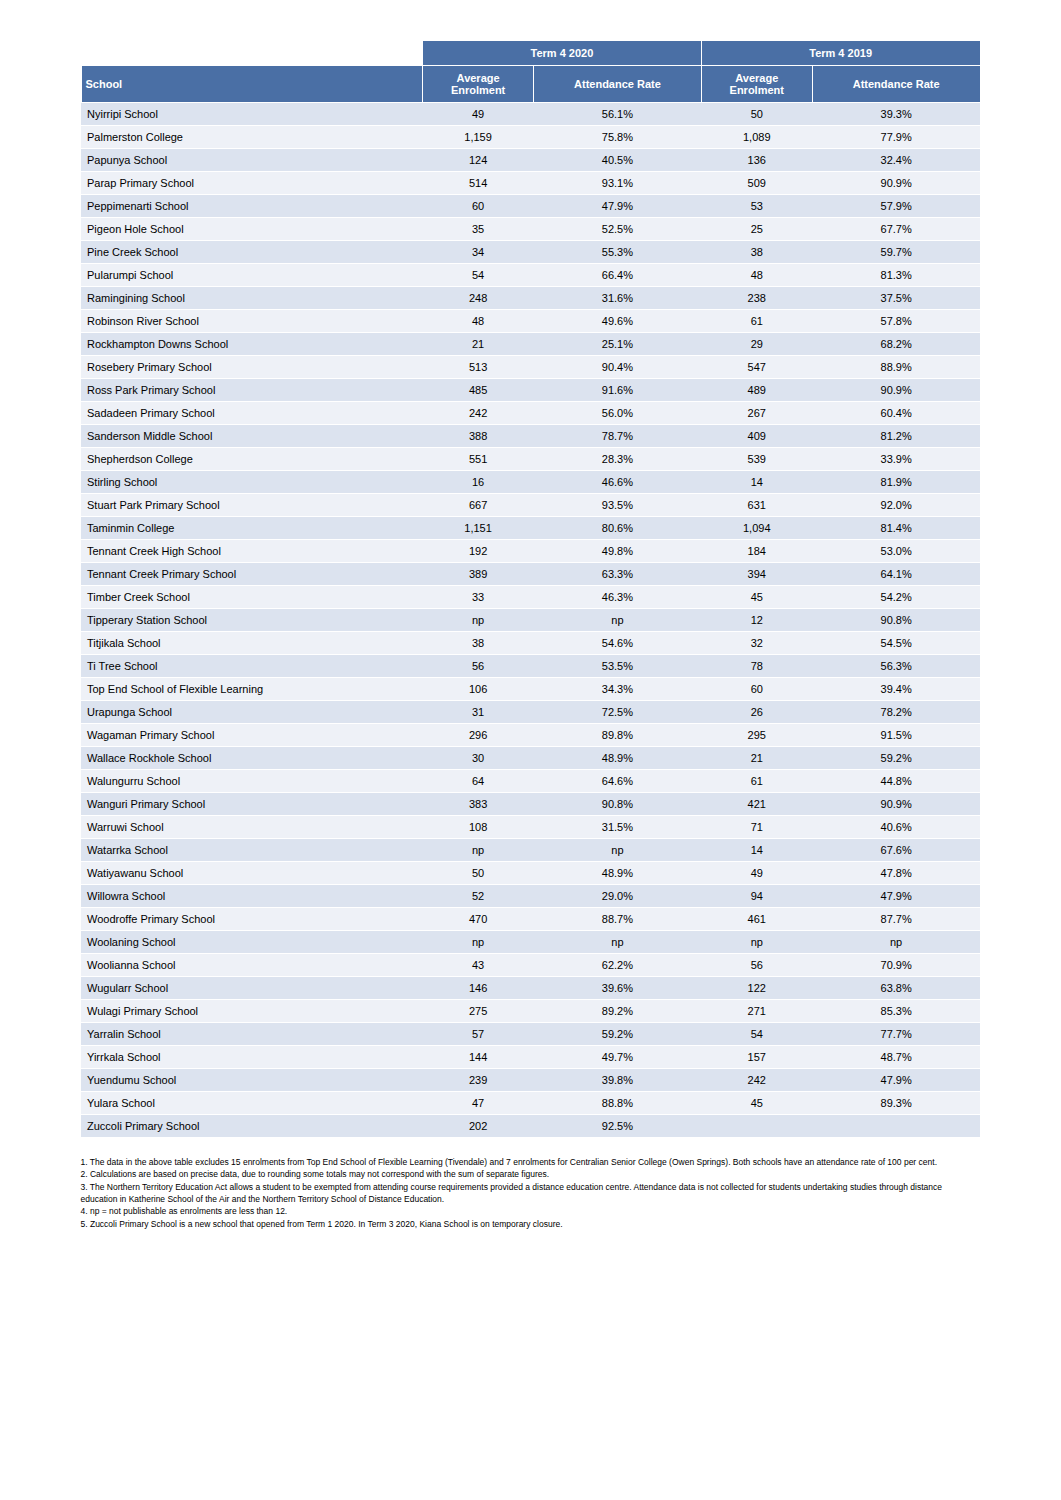| | Term 4 2020 | Term 4 2019 |
| --- | --- | --- |
| School | Average Enrolment | Attendance Rate | Average Enrolment | Attendance Rate |
| Nyirripi School | 49 | 56.1% | 50 | 39.3% |
| Palmerston College | 1,159 | 75.8% | 1,089 | 77.9% |
| Papunya School | 124 | 40.5% | 136 | 32.4% |
| Parap Primary School | 514 | 93.1% | 509 | 90.9% |
| Peppimenarti School | 60 | 47.9% | 53 | 57.9% |
| Pigeon Hole School | 35 | 52.5% | 25 | 67.7% |
| Pine Creek School | 34 | 55.3% | 38 | 59.7% |
| Pularumpi School | 54 | 66.4% | 48 | 81.3% |
| Ramingining School | 248 | 31.6% | 238 | 37.5% |
| Robinson River School | 48 | 49.6% | 61 | 57.8% |
| Rockhampton Downs School | 21 | 25.1% | 29 | 68.2% |
| Rosebery Primary School | 513 | 90.4% | 547 | 88.9% |
| Ross Park Primary School | 485 | 91.6% | 489 | 90.9% |
| Sadadeen Primary School | 242 | 56.0% | 267 | 60.4% |
| Sanderson Middle School | 388 | 78.7% | 409 | 81.2% |
| Shepherdson College | 551 | 28.3% | 539 | 33.9% |
| Stirling School | 16 | 46.6% | 14 | 81.9% |
| Stuart Park Primary School | 667 | 93.5% | 631 | 92.0% |
| Taminmin College | 1,151 | 80.6% | 1,094 | 81.4% |
| Tennant Creek High School | 192 | 49.8% | 184 | 53.0% |
| Tennant Creek Primary School | 389 | 63.3% | 394 | 64.1% |
| Timber Creek School | 33 | 46.3% | 45 | 54.2% |
| Tipperary Station School | np | np | 12 | 90.8% |
| Titjikala School | 38 | 54.6% | 32 | 54.5% |
| Ti Tree School | 56 | 53.5% | 78 | 56.3% |
| Top End School of Flexible Learning | 106 | 34.3% | 60 | 39.4% |
| Urapunga School | 31 | 72.5% | 26 | 78.2% |
| Wagaman Primary School | 296 | 89.8% | 295 | 91.5% |
| Wallace Rockhole School | 30 | 48.9% | 21 | 59.2% |
| Walungurru School | 64 | 64.6% | 61 | 44.8% |
| Wanguri Primary School | 383 | 90.8% | 421 | 90.9% |
| Warruwi School | 108 | 31.5% | 71 | 40.6% |
| Watarrka School | np | np | 14 | 67.6% |
| Watiyawanu School | 50 | 48.9% | 49 | 47.8% |
| Willowra School | 52 | 29.0% | 94 | 47.9% |
| Woodroffe Primary School | 470 | 88.7% | 461 | 87.7% |
| Woolaning School | np | np | np | np |
| Woolianna School | 43 | 62.2% | 56 | 70.9% |
| Wugularr School | 146 | 39.6% | 122 | 63.8% |
| Wulagi Primary School | 275 | 89.2% | 271 | 85.3% |
| Yarralin School | 57 | 59.2% | 54 | 77.7% |
| Yirrkala School | 144 | 49.7% | 157 | 48.7% |
| Yuendumu School | 239 | 39.8% | 242 | 47.9% |
| Yulara School | 47 | 88.8% | 45 | 89.3% |
| Zuccoli Primary School | 202 | 92.5% | | |
1. The data in the above table excludes 15 enrolments from Top End School of Flexible Learning (Tivendale) and 7 enrolments for Centralian Senior College (Owen Springs). Both schools have an attendance rate of 100 per cent.
2. Calculations are based on precise data, due to rounding some totals may not correspond with the sum of separate figures.
3. The Northern Territory Education Act allows a student to be exempted from attending course requirements provided a distance education centre. Attendance data is not collected for students undertaking studies through distance education in Katherine School of the Air and the Northern Territory School of Distance Education.
4. np = not publishable as enrolments are less than 12.
5. Zuccoli Primary School is a new school that opened from Term 1 2020. In Term 3 2020, Kiana School is on temporary closure.